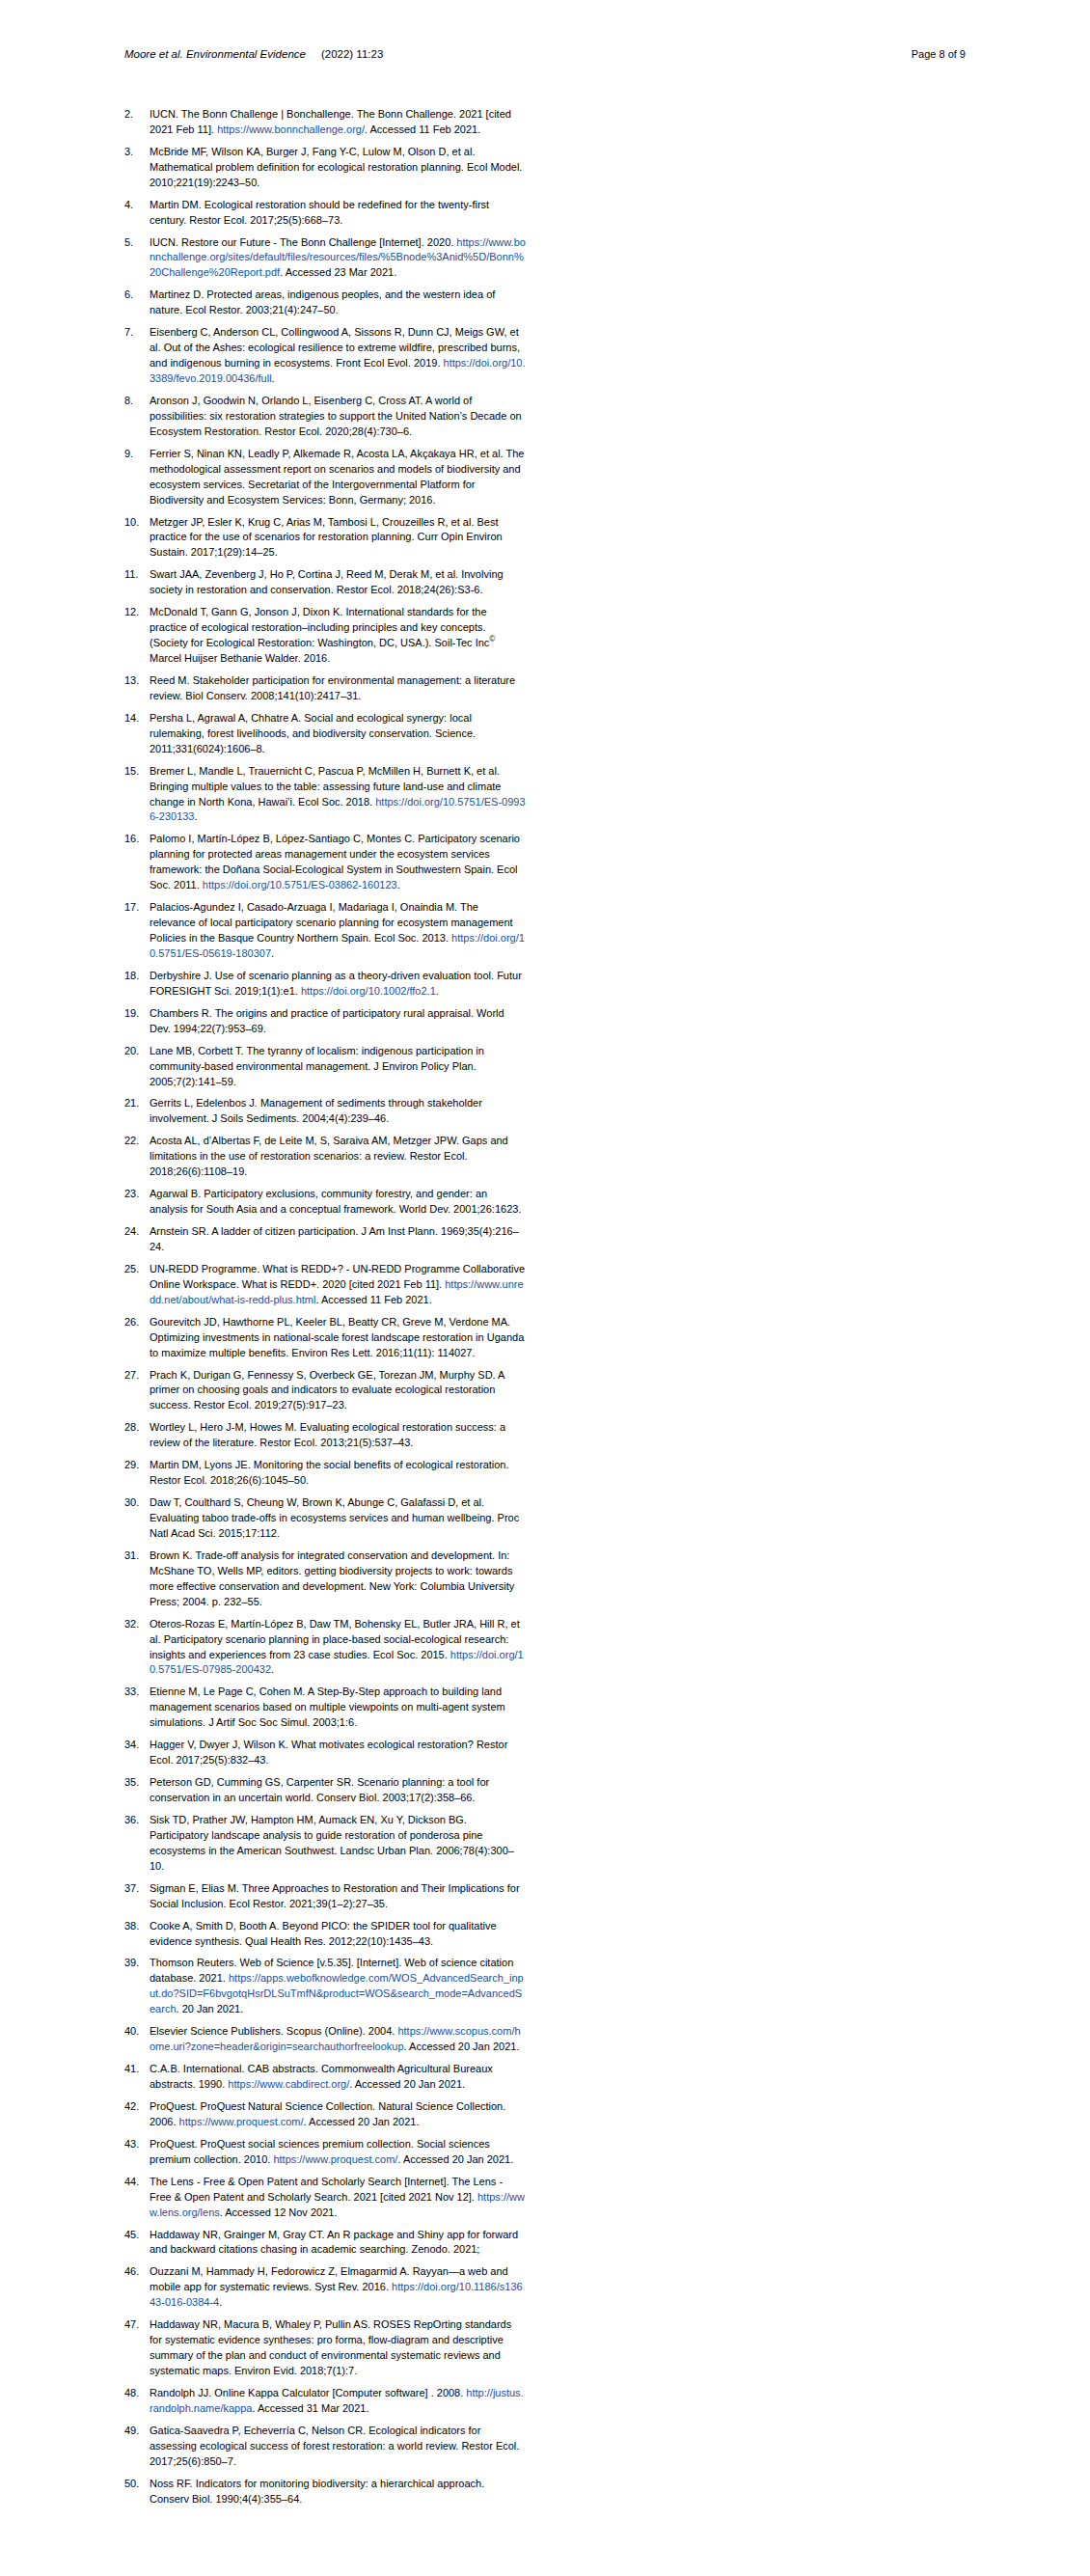Moore et al. Environmental Evidence (2022) 11:23
Page 8 of 9
IUCN. The Bonn Challenge | Bonchallenge. The Bonn Challenge. 2021 [cited 2021 Feb 11]. https://www.bonnchallenge.org/. Accessed 11 Feb 2021.
McBride MF, Wilson KA, Burger J, Fang Y-C, Lulow M, Olson D, et al. Mathematical problem definition for ecological restoration planning. Ecol Model. 2010;221(19):2243–50.
Martin DM. Ecological restoration should be redefined for the twenty-first century. Restor Ecol. 2017;25(5):668–73.
IUCN. Restore our Future - The Bonn Challenge [Internet]. 2020. https://www.bonnchallenge.org/sites/default/files/resources/files/%5Bnode%3Anid%5D/Bonn%20Challenge%20Report.pdf. Accessed 23 Mar 2021.
Martinez D. Protected areas, indigenous peoples, and the western idea of nature. Ecol Restor. 2003;21(4):247–50.
Eisenberg C, Anderson CL, Collingwood A, Sissons R, Dunn CJ, Meigs GW, et al. Out of the Ashes: ecological resilience to extreme wildfire, prescribed burns, and indigenous burning in ecosystems. Front Ecol Evol. 2019. https://doi.org/10.3389/fevo.2019.00436/full.
Aronson J, Goodwin N, Orlando L, Eisenberg C, Cross AT. A world of possibilities: six restoration strategies to support the United Nation’s Decade on Ecosystem Restoration. Restor Ecol. 2020;28(4):730–6.
Ferrier S, Ninan KN, Leadly P, Alkemade R, Acosta LA, Akçakaya HR, et al. The methodological assessment report on scenarios and models of biodiversity and ecosystem services. Secretariat of the Intergovernmental Platform for Biodiversity and Ecosystem Services: Bonn, Germany; 2016.
Metzger JP, Esler K, Krug C, Arias M, Tambosi L, Crouzeilles R, et al. Best practice for the use of scenarios for restoration planning. Curr Opin Environ Sustain. 2017;1(29):14–25.
Swart JAA, Zevenberg J, Ho P, Cortina J, Reed M, Derak M, et al. Involving society in restoration and conservation. Restor Ecol. 2018;24(26):S3-6.
McDonald T, Gann G, Jonson J, Dixon K. International standards for the practice of ecological restoration–including principles and key concepts. (Society for Ecological Restoration: Washington, DC, USA.). Soil-Tec Inc© Marcel Huijser Bethanie Walder. 2016.
Reed M. Stakeholder participation for environmental management: a literature review. Biol Conserv. 2008;141(10):2417–31.
Persha L, Agrawal A, Chhatre A. Social and ecological synergy: local rulemaking, forest livelihoods, and biodiversity conservation. Science. 2011;331(6024):1606–8.
Bremer L, Mandle L, Trauernicht C, Pascua P, McMillen H, Burnett K, et al. Bringing multiple values to the table: assessing future land-use and climate change in North Kona, Hawai’i. Ecol Soc. 2018. https://doi.org/10.5751/ES-09936-230133.
Palomo I, Martín-López B, López-Santiago C, Montes C. Participatory scenario planning for protected areas management under the ecosystem services framework: the Doñana Social-Ecological System in Southwestern Spain. Ecol Soc. 2011. https://doi.org/10.5751/ES-03862-160123.
Palacios-Agundez I, Casado-Arzuaga I, Madariaga I, Onaindia M. The relevance of local participatory scenario planning for ecosystem management Policies in the Basque Country Northern Spain. Ecol Soc. 2013. https://doi.org/10.5751/ES-05619-180307.
Derbyshire J. Use of scenario planning as a theory-driven evaluation tool. Futur FORESIGHT Sci. 2019;1(1):e1. https://doi.org/10.1002/ffo2.1.
Chambers R. The origins and practice of participatory rural appraisal. World Dev. 1994;22(7):953–69.
Lane MB, Corbett T. The tyranny of localism: indigenous participation in community-based environmental management. J Environ Policy Plan. 2005;7(2):141–59.
Gerrits L, Edelenbos J. Management of sediments through stakeholder involvement. J Soils Sediments. 2004;4(4):239–46.
Acosta AL, d’Albertas F, de Leite M, S, Saraiva AM, Metzger JPW. Gaps and limitations in the use of restoration scenarios: a review. Restor Ecol. 2018;26(6):1108–19.
Agarwal B. Participatory exclusions, community forestry, and gender: an analysis for South Asia and a conceptual framework. World Dev. 2001;26:1623.
Arnstein SR. A ladder of citizen participation. J Am Inst Plann. 1969;35(4):216–24.
UN-REDD Programme. What is REDD+? - UN-REDD Programme Collaborative Online Workspace. What is REDD+. 2020 [cited 2021 Feb 11]. https://www.unredd.net/about/what-is-redd-plus.html. Accessed 11 Feb 2021.
Gourevitch JD, Hawthorne PL, Keeler BL, Beatty CR, Greve M, Verdone MA. Optimizing investments in national-scale forest landscape restoration in Uganda to maximize multiple benefits. Environ Res Lett. 2016;11(11): 114027.
Prach K, Durigan G, Fennessy S, Overbeck GE, Torezan JM, Murphy SD. A primer on choosing goals and indicators to evaluate ecological restoration success. Restor Ecol. 2019;27(5):917–23.
Wortley L, Hero J-M, Howes M. Evaluating ecological restoration success: a review of the literature. Restor Ecol. 2013;21(5):537–43.
Martin DM, Lyons JE. Monitoring the social benefits of ecological restoration. Restor Ecol. 2018;26(6):1045–50.
Daw T, Coulthard S, Cheung W, Brown K, Abunge C, Galafassi D, et al. Evaluating taboo trade-offs in ecosystems services and human wellbeing. Proc Natl Acad Sci. 2015;17:112.
Brown K. Trade-off analysis for integrated conservation and development. In: McShane TO, Wells MP, editors. getting biodiversity projects to work: towards more effective conservation and development. New York: Columbia University Press; 2004. p. 232–55.
Oteros-Rozas E, Martín-López B, Daw TM, Bohensky EL, Butler JRA, Hill R, et al. Participatory scenario planning in place-based social-ecological research: insights and experiences from 23 case studies. Ecol Soc. 2015. https://doi.org/10.5751/ES-07985-200432.
Etienne M, Le Page C, Cohen M. A Step-By-Step approach to building land management scenarios based on multiple viewpoints on multi-agent system simulations. J Artif Soc Soc Simul. 2003;1:6.
Hagger V, Dwyer J, Wilson K. What motivates ecological restoration? Restor Ecol. 2017;25(5):832–43.
Peterson GD, Cumming GS, Carpenter SR. Scenario planning: a tool for conservation in an uncertain world. Conserv Biol. 2003;17(2):358–66.
Sisk TD, Prather JW, Hampton HM, Aumack EN, Xu Y, Dickson BG. Participatory landscape analysis to guide restoration of ponderosa pine ecosystems in the American Southwest. Landsc Urban Plan. 2006;78(4):300–10.
Sigman E, Elias M. Three Approaches to Restoration and Their Implications for Social Inclusion. Ecol Restor. 2021;39(1–2):27–35.
Cooke A, Smith D, Booth A. Beyond PICO: the SPIDER tool for qualitative evidence synthesis. Qual Health Res. 2012;22(10):1435–43.
Thomson Reuters. Web of Science [v.5.35]. [Internet]. Web of science citation database. 2021. https://apps.webofknowledge.com/WOS_AdvancedSearch_input.do?SID=F6bvgotqHsrDLSuTmfN&product=WOS&search_mode=AdvancedSearch. 20 Jan 2021.
Elsevier Science Publishers. Scopus (Online). 2004. https://www.scopus.com/home.uri?zone=header&origin=searchauthorfreelookup. Accessed 20 Jan 2021.
C.A.B. International. CAB abstracts. Commonwealth Agricultural Bureaux abstracts. 1990. https://www.cabdirect.org/. Accessed 20 Jan 2021.
ProQuest. ProQuest Natural Science Collection. Natural Science Collection. 2006. https://www.proquest.com/. Accessed 20 Jan 2021.
ProQuest. ProQuest social sciences premium collection. Social sciences premium collection. 2010. https://www.proquest.com/. Accessed 20 Jan 2021.
The Lens - Free & Open Patent and Scholarly Search [Internet]. The Lens - Free & Open Patent and Scholarly Search. 2021 [cited 2021 Nov 12]. https://www.lens.org/lens. Accessed 12 Nov 2021.
Haddaway NR, Grainger M, Gray CT. An R package and Shiny app for forward and backward citations chasing in academic searching. Zenodo. 2021;
Ouzzani M, Hammady H, Fedorowicz Z, Elmagarmid A. Rayyan—a web and mobile app for systematic reviews. Syst Rev. 2016. https://doi.org/10.1186/s13643-016-0384-4.
Haddaway NR, Macura B, Whaley P, Pullin AS. ROSES RepOrting standards for systematic evidence syntheses: pro forma, flow-diagram and descriptive summary of the plan and conduct of environmental systematic reviews and systematic maps. Environ Evid. 2018;7(1):7.
Randolph JJ. Online Kappa Calculator [Computer software] . 2008. http://justus.randolph.name/kappa. Accessed 31 Mar 2021.
Gatica-Saavedra P, Echeverría C, Nelson CR. Ecological indicators for assessing ecological success of forest restoration: a world review. Restor Ecol. 2017;25(6):850–7.
Noss RF. Indicators for monitoring biodiversity: a hierarchical approach. Conserv Biol. 1990;4(4):355–64.